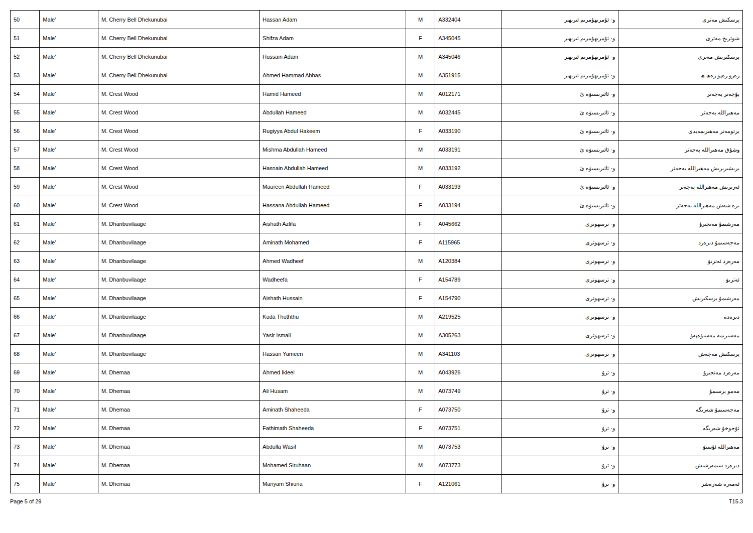| 50 | Male' | M. Cherry Bell Dhekunubai | Hassan Adam | M | A332404 | و· ئۇمرىھۇمرىم ئىرىھىر | برسكىش مەترى |
| 51 | Male' | M. Cherry Bell Dhekunubai | Shifza Adam | F | A345045 | و· ئۇمرىھۇمرىم ئىرىھىر | شوترىج مەترى |
| 52 | Male' | M. Cherry Bell Dhekunubai | Hussain Adam | M | A345046 | و· ئۇمرىھۇمرىم ئىرىھىر | برسكىرىش مەترى |
| 53 | Male' | M. Cherry Bell Dhekunubai | Ahmed Hammad Abbas | M | A351915 | و· ئۇمرىھۇمرىم ئىرىھىر | رەرو رەپو رەھ ھ |
| 54 | Male' | M. Crest Wood | Hamid Hameed | M | A012171 | و· ئائىرىسىۋە ئ | بۇجەتر بەجەتر |
| 55 | Male' | M. Crest Wood | Abdullah Hameed | M | A032445 | و· ئائىرىسىۋە ئ | مەھىراللە بەجەتر |
| 56 | Male' | M. Crest Wood | Rugiyya Abdul Hakeem | F | A033190 | و· ئائىرىسىۋە ئ | برتومەتر مەھىرىمەيدى |
| 57 | Male' | M. Crest Wood | Mishma Abdullah Hameed | M | A033191 | و· ئائىرىسىۋە ئ | وشۇق مەھىراللە بەجەتر |
| 58 | Male' | M. Crest Wood | Hasnain Abdullah Hameed | M | A033192 | و· ئائىرىسىۋە ئ | برىشىرىرىش مەھىراللە بەجەتر |
| 59 | Male' | M. Crest Wood | Maureen Abdullah Hameed | F | A033193 | و· ئائىرىسىۋە ئ | ئەرىرىش مەھىراللە بەجەتر |
| 60 | Male' | M. Crest Wood | Hassana Abdullah Hameed | F | A033194 | و· ئائىرىسىۋە ئ | برە شەش مەھىراللە بەجەتر |
| 61 | Male' | M. Dhanbuvilaage | Aishath Azlifa | F | A045662 | و· ترسھوترى | مەرشىمۇ مەنجىرۇ |
| 62 | Male' | M. Dhanbuvilaage | Aminath Mohamed | F | A115965 | و· ترسھوترى | مەجەسىمۇ دىرەرد |
| 63 | Male' | M. Dhanbuvilaage | Ahmed Wadheef | M | A120384 | و· ترسھوترى | مەرەرد ئەترىۋ |
| 64 | Male' | M. Dhanbuvilaage | Wadheefa | F | A154789 | و· ترسھوترى | ئەترىۋ |
| 65 | Male' | M. Dhanbuvilaage | Aishath Hussain | F | A154790 | و· ترسھوترى | مەرشىمۇ برسكىرىش |
| 66 | Male' | M. Dhanbuvilaage | Kuda Thuththu | M | A219525 | و· ترسھوترى | دىرەدە |
| 67 | Male' | M. Dhanbuvilaage | Yasir Ismail | M | A305263 | و· ترسھوترى | مەسىرىمە مەسىۋەپەۋ |
| 68 | Male' | M. Dhanbuvilaage | Hassan Yameen | M | A341103 | و· ترسھوترى | برسكىش مەجەش |
| 69 | Male' | M. Dhemaa | Ahmed Ikleel | M | A043926 | و· ترۇ | مەرەرد مەنجىرۇ |
| 70 | Male' | M. Dhemaa | Ali Husam | M | A073749 | و· ترۇ | مەمو برسىمۇ |
| 71 | Male' | M. Dhemaa | Aminath Shaheeda | F | A073750 | و· ترۇ | مەجەسىمۇ شەرىگە |
| 72 | Male' | M. Dhemaa | Fathimath Shaheeda | F | A073751 | و· ترۇ | ئۇجوخۇ شەرىگە |
| 73 | Male' | M. Dhemaa | Abdulla Wasif | M | A073753 | و· ترۇ | مەھىراللە ئۇسىۋ |
| 74 | Male' | M. Dhemaa | Mohamed Siruhaan | M | A073773 | و· ترۇ | دىرەرد سىمەرشىش |
| 75 | Male' | M. Dhemaa | Mariyam Shiuna | F | A121061 | و· ترۇ | ئەمەرە شەرەشر |
Page 5 of 29 T15.3